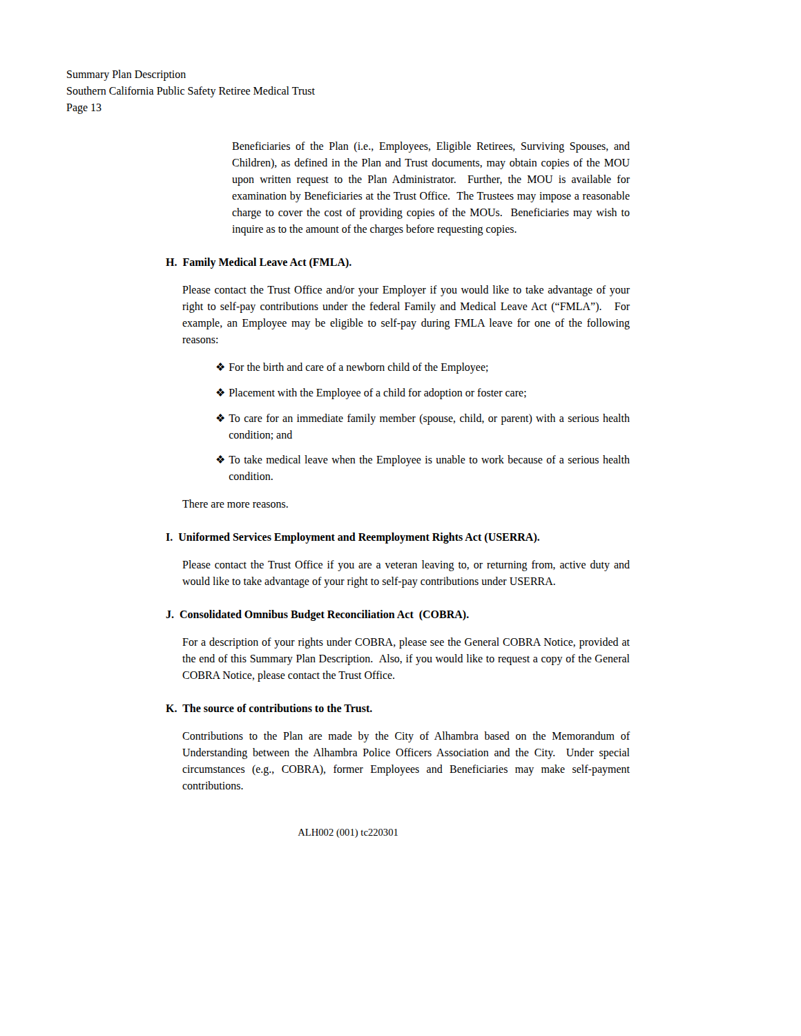Summary Plan Description
Southern California Public Safety Retiree Medical Trust
Page 13
Beneficiaries of the Plan (i.e., Employees, Eligible Retirees, Surviving Spouses, and Children), as defined in the Plan and Trust documents, may obtain copies of the MOU upon written request to the Plan Administrator. Further, the MOU is available for examination by Beneficiaries at the Trust Office. The Trustees may impose a reasonable charge to cover the cost of providing copies of the MOUs. Beneficiaries may wish to inquire as to the amount of the charges before requesting copies.
H. Family Medical Leave Act (FMLA).
Please contact the Trust Office and/or your Employer if you would like to take advantage of your right to self-pay contributions under the federal Family and Medical Leave Act (“FMLA”). For example, an Employee may be eligible to self-pay during FMLA leave for one of the following reasons:
For the birth and care of a newborn child of the Employee;
Placement with the Employee of a child for adoption or foster care;
To care for an immediate family member (spouse, child, or parent) with a serious health condition; and
To take medical leave when the Employee is unable to work because of a serious health condition.
There are more reasons.
I. Uniformed Services Employment and Reemployment Rights Act (USERRA).
Please contact the Trust Office if you are a veteran leaving to, or returning from, active duty and would like to take advantage of your right to self-pay contributions under USERRA.
J. Consolidated Omnibus Budget Reconciliation Act (COBRA).
For a description of your rights under COBRA, please see the General COBRA Notice, provided at the end of this Summary Plan Description. Also, if you would like to request a copy of the General COBRA Notice, please contact the Trust Office.
K. The source of contributions to the Trust.
Contributions to the Plan are made by the City of Alhambra based on the Memorandum of Understanding between the Alhambra Police Officers Association and the City. Under special circumstances (e.g., COBRA), former Employees and Beneficiaries may make self-payment contributions.
ALH002 (001) tc220301